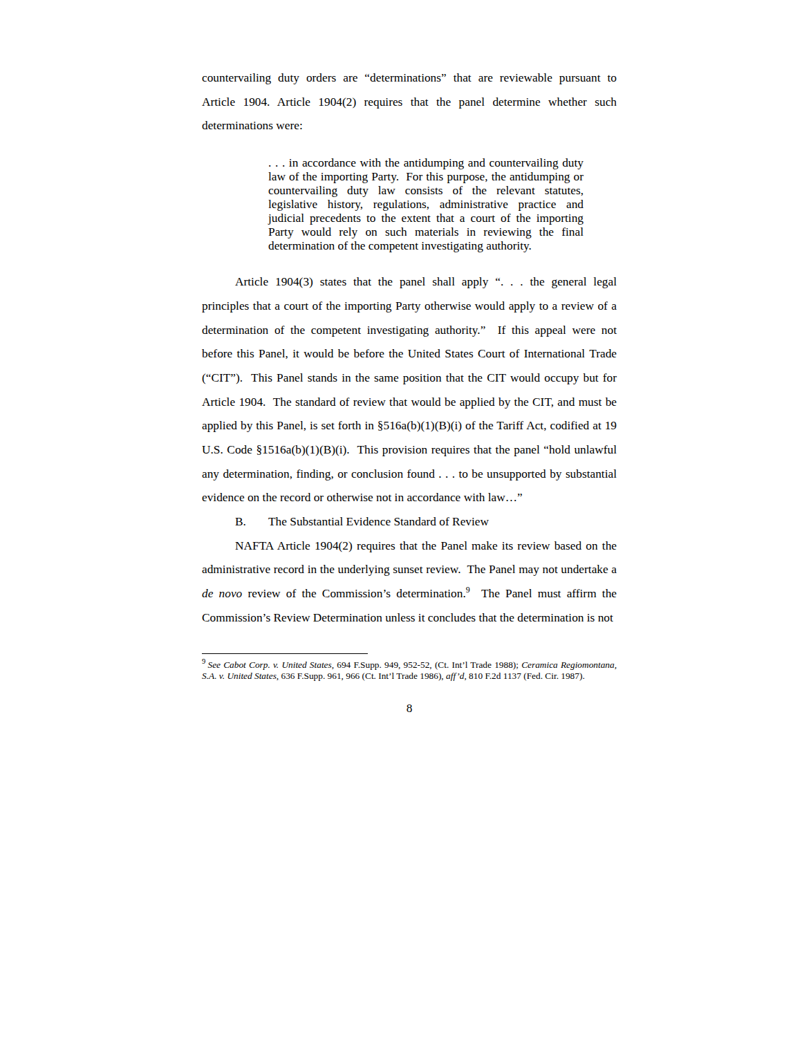countervailing duty orders are “determinations” that are reviewable pursuant to Article 1904. Article 1904(2) requires that the panel determine whether such determinations were:
. . . in accordance with the antidumping and countervailing duty law of the importing Party. For this purpose, the antidumping or countervailing duty law consists of the relevant statutes, legislative history, regulations, administrative practice and judicial precedents to the extent that a court of the importing Party would rely on such materials in reviewing the final determination of the competent investigating authority.
Article 1904(3) states that the panel shall apply “. . . the general legal principles that a court of the importing Party otherwise would apply to a review of a determination of the competent investigating authority.” If this appeal were not before this Panel, it would be before the United States Court of International Trade (“CIT”). This Panel stands in the same position that the CIT would occupy but for Article 1904. The standard of review that would be applied by the CIT, and must be applied by this Panel, is set forth in §516a(b)(1)(B)(i) of the Tariff Act, codified at 19 U.S. Code §1516a(b)(1)(B)(i). This provision requires that the panel “hold unlawful any determination, finding, or conclusion found . . . to be unsupported by substantial evidence on the record or otherwise not in accordance with law…”
B. The Substantial Evidence Standard of Review
NAFTA Article 1904(2) requires that the Panel make its review based on the administrative record in the underlying sunset review. The Panel may not undertake a de novo review of the Commission’s determination.9 The Panel must affirm the Commission’s Review Determination unless it concludes that the determination is not
9See Cabot Corp. v. United States, 694 F.Supp. 949, 952-52, (Ct. Int’l Trade 1988); Ceramica Regiomontana, S.A. v. United States, 636 F.Supp. 961, 966 (Ct. Int’l Trade 1986), aff’d, 810 F.2d 1137 (Fed. Cir. 1987).
8